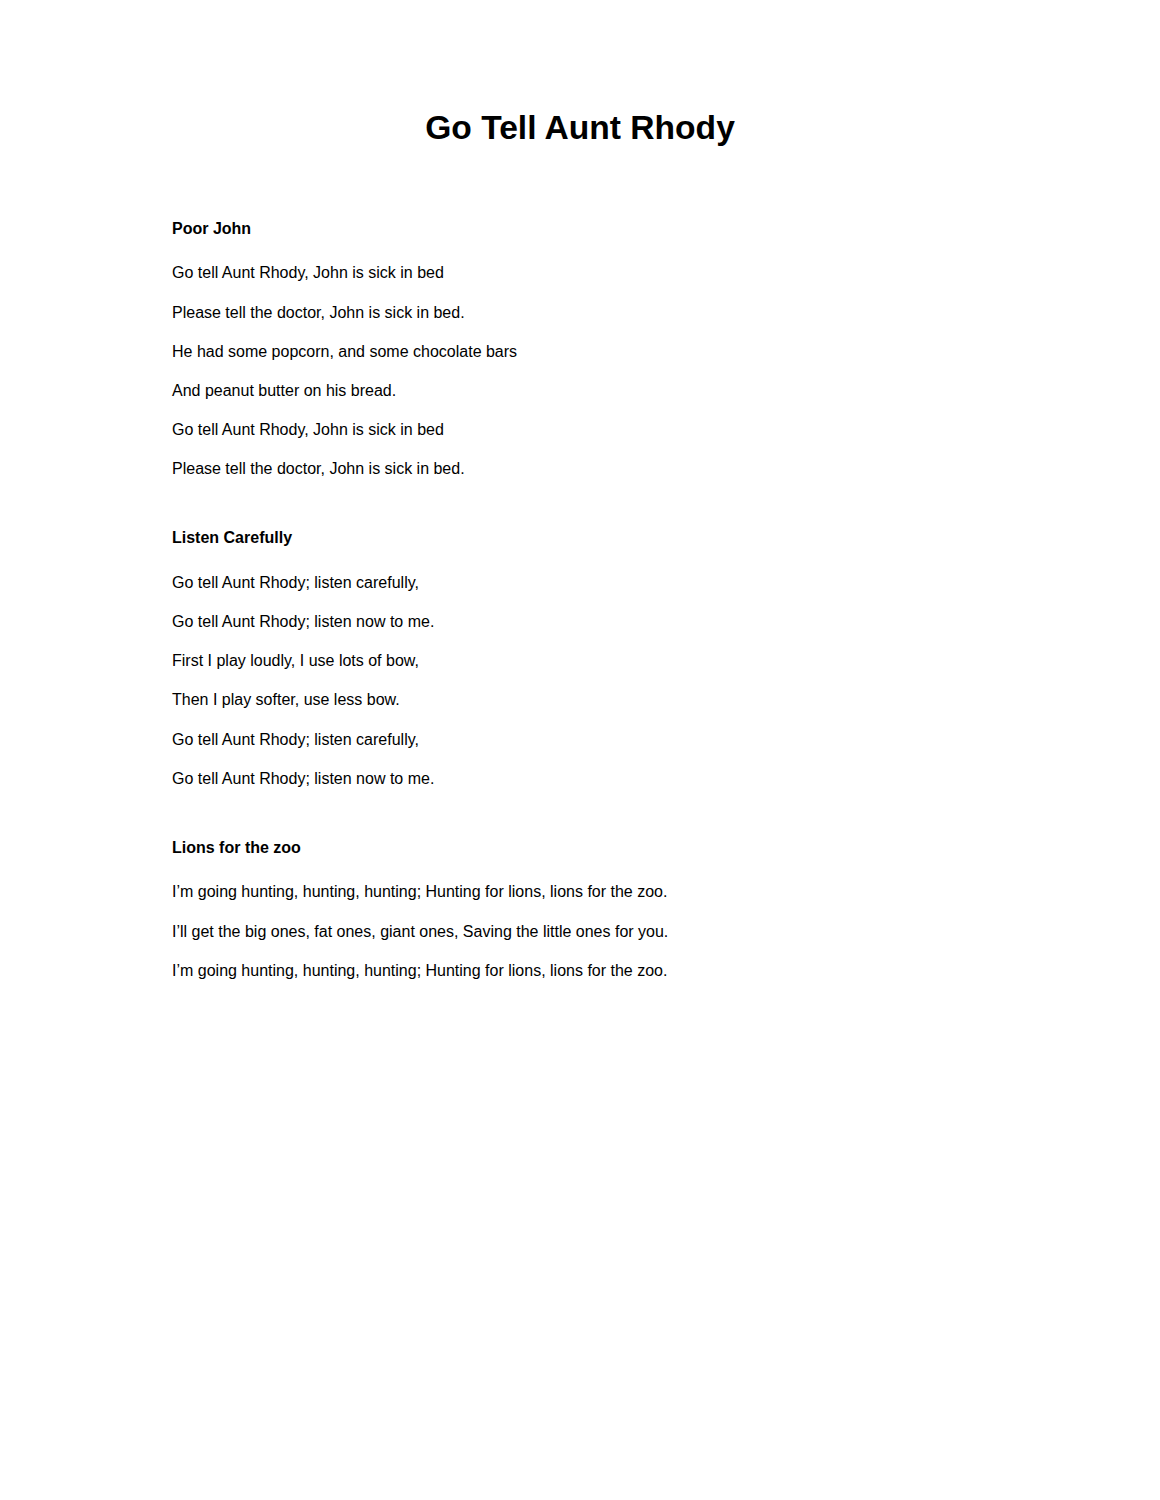Go Tell Aunt Rhody
Poor John
Go tell Aunt Rhody, John is sick in bed
Please tell the doctor, John is sick in bed.
He had some popcorn, and some chocolate bars
And peanut butter on his bread.
Go tell Aunt Rhody, John is sick in bed
Please tell the doctor, John is sick in bed.
Listen Carefully
Go tell Aunt Rhody; listen carefully,
Go tell Aunt Rhody; listen now to me.
First I play loudly, I use lots of bow,
Then I play softer, use less bow.
Go tell Aunt Rhody; listen carefully,
Go tell Aunt Rhody; listen now to me.
Lions for the zoo
I’m going hunting, hunting, hunting; Hunting for lions, lions for the zoo.
I’ll get the big ones, fat ones, giant ones, Saving the little ones for you.
I’m going hunting, hunting, hunting; Hunting for lions, lions for the zoo.